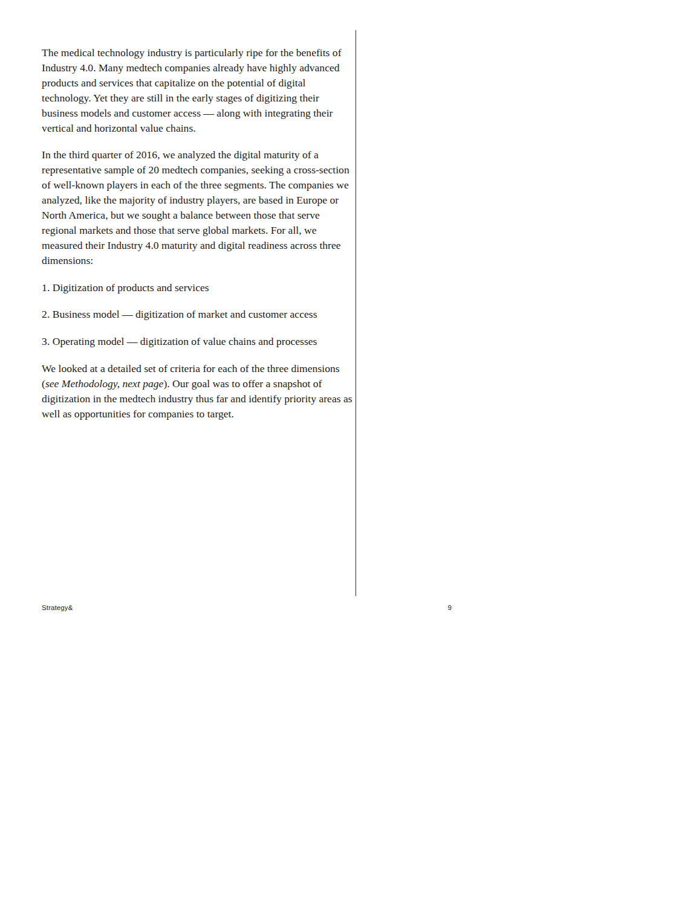The medical technology industry is particularly ripe for the benefits of Industry 4.0. Many medtech companies already have highly advanced products and services that capitalize on the potential of digital technology. Yet they are still in the early stages of digitizing their business models and customer access — along with integrating their vertical and horizontal value chains.
In the third quarter of 2016, we analyzed the digital maturity of a representative sample of 20 medtech companies, seeking a cross-section of well-known players in each of the three segments. The companies we analyzed, like the majority of industry players, are based in Europe or North America, but we sought a balance between those that serve regional markets and those that serve global markets. For all, we measured their Industry 4.0 maturity and digital readiness across three dimensions:
1. Digitization of products and services
2. Business model — digitization of market and customer access
3. Operating model — digitization of value chains and processes
We looked at a detailed set of criteria for each of the three dimensions (see Methodology, next page). Our goal was to offer a snapshot of digitization in the medtech industry thus far and identify priority areas as well as opportunities for companies to target.
Strategy& 9